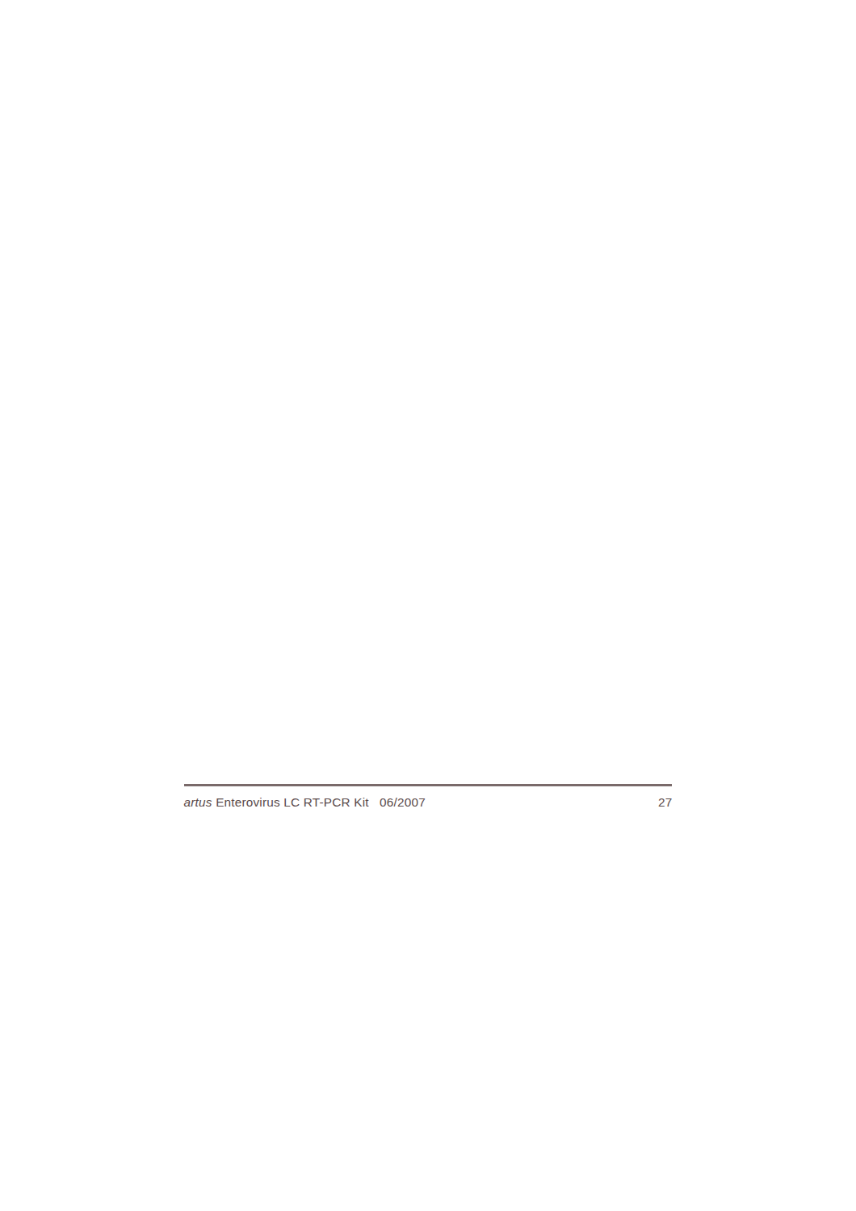artus Enterovirus LC RT-PCR Kit 06/2007
27